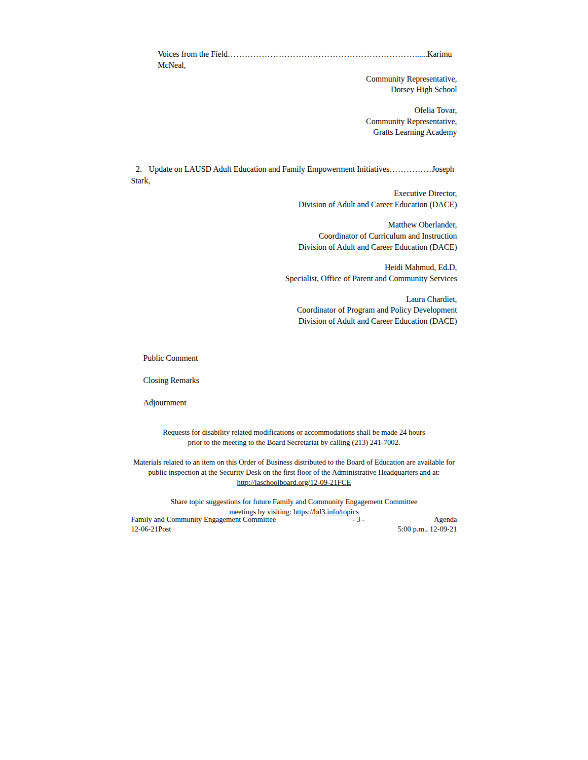Voices from the Field…………………………………………………………......Karimu McNeal,
Community Representative,
Dorsey High School
Ofelia Tovar,
Community Representative,
Gratts Learning Academy
2. Update on LAUSD Adult Education and Family Empowerment Initiatives……………Joseph Stark,
Executive Director,
Division of Adult and Career Education (DACE)
Matthew Oberlander,
Coordinator of Curriculum and Instruction
Division of Adult and Career Education (DACE)
Heidi Mahmud, Ed.D,
Specialist, Office of Parent and Community Services
Laura Chardiet,
Coordinator of Program and Policy Development
Division of Adult and Career Education (DACE)
Public Comment
Closing Remarks
Adjournment
Requests for disability related modifications or accommodations shall be made 24 hours
prior to the meeting to the Board Secretariat by calling (213) 241-7002.
Materials related to an item on this Order of Business distributed to the Board of Education are available for public inspection at the Security Desk on the first floor of the Administrative Headquarters and at:
http://laschoolboard.org/12-09-21FCE
Share topic suggestions for future Family and Community Engagement Committee
meetings by visiting: https://bd3.info/topics
| Family and Community Engagement Committee | - 3 - | Agenda |
| 12-06-21Post | | 5:00 p.m., 12-09-21 |